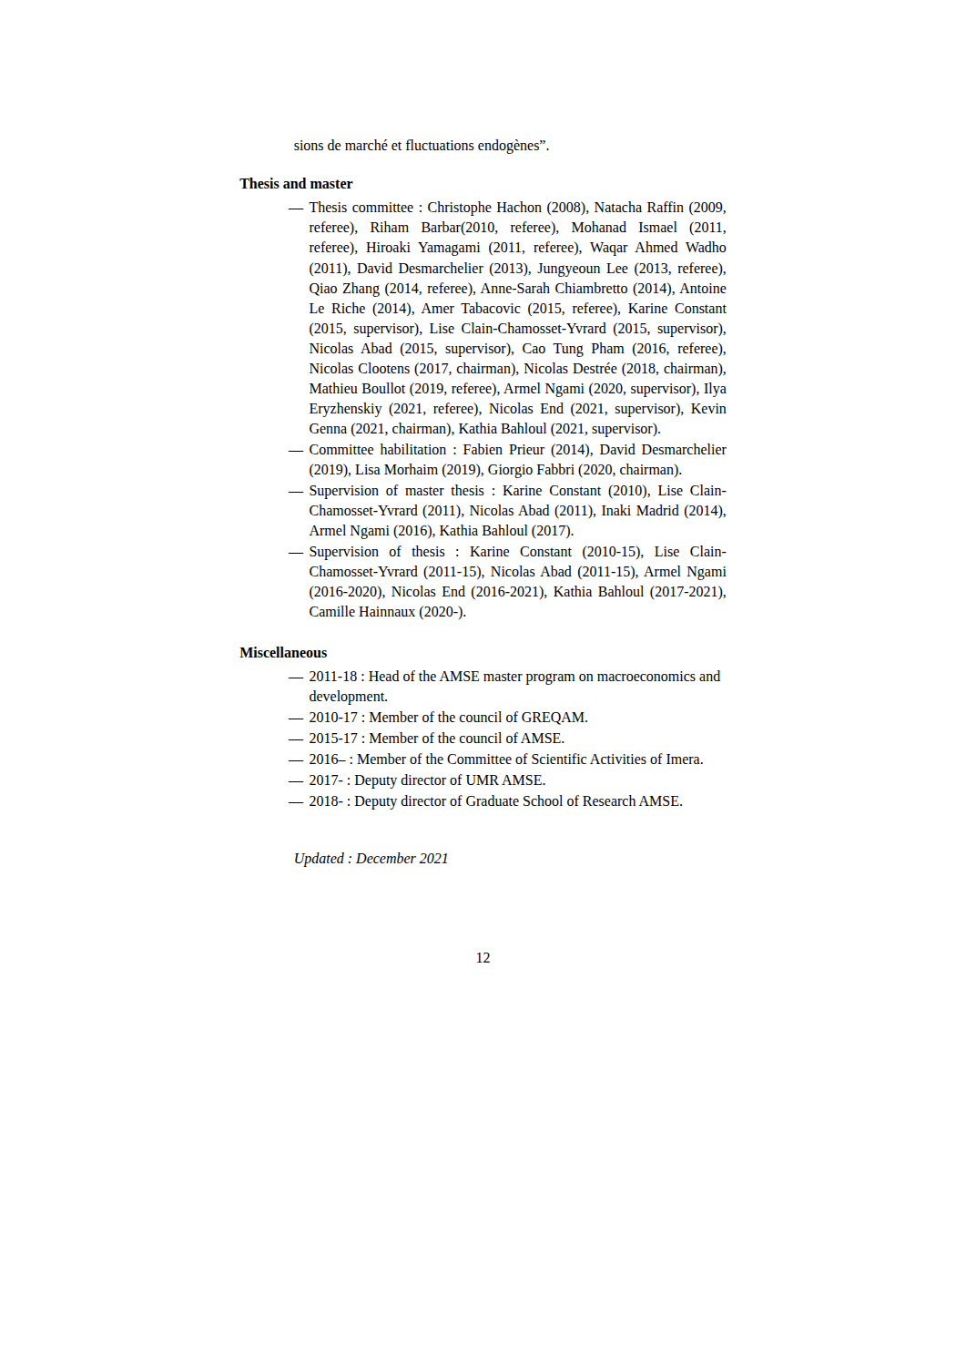sions de marché et fluctuations endogènes”.
Thesis and master
Thesis committee : Christophe Hachon (2008), Natacha Raffin (2009, referee), Riham Barbar(2010, referee), Mohanad Ismael (2011, referee), Hiroaki Yamagami (2011, referee), Waqar Ahmed Wadho (2011), David Desmarchelier (2013), Jungyeoun Lee (2013, referee), Qiao Zhang (2014, referee), Anne-Sarah Chiambretto (2014), Antoine Le Riche (2014), Amer Tabacovic (2015, referee), Karine Constant (2015, supervisor), Lise Clain-Chamosset-Yvrard (2015, supervisor), Nicolas Abad (2015, supervisor), Cao Tung Pham (2016, referee), Nicolas Clootens (2017, chairman), Nicolas Destrée (2018, chairman), Mathieu Boullot (2019, referee), Armel Ngami (2020, supervisor), Ilya Eryzhenskiy (2021, referee), Nicolas End (2021, supervisor), Kevin Genna (2021, chairman), Kathia Bahloul (2021, supervisor).
Committee habilitation : Fabien Prieur (2014), David Desmarchelier (2019), Lisa Morhaim (2019), Giorgio Fabbri (2020, chairman).
Supervision of master thesis : Karine Constant (2010), Lise Clain-Chamosset-Yvrard (2011), Nicolas Abad (2011), Inaki Madrid (2014), Armel Ngami (2016), Kathia Bahloul (2017).
Supervision of thesis : Karine Constant (2010-15), Lise Clain-Chamosset-Yvrard (2011-15), Nicolas Abad (2011-15), Armel Ngami (2016-2020), Nicolas End (2016-2021), Kathia Bahloul (2017-2021), Camille Hainnaux (2020-).
Miscellaneous
2011-18 : Head of the AMSE master program on macroeconomics and development.
2010-17 : Member of the council of GREQAM.
2015-17 : Member of the council of AMSE.
2016– : Member of the Committee of Scientific Activities of Imera.
2017- : Deputy director of UMR AMSE.
2018- : Deputy director of Graduate School of Research AMSE.
Updated : December 2021
12